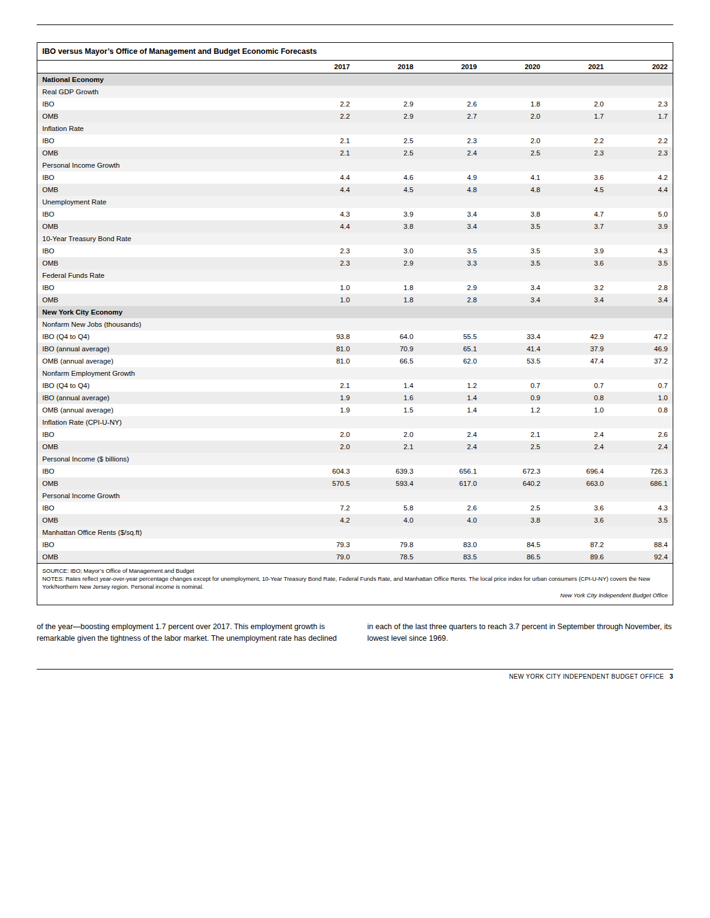IBO versus Mayor’s Office of Management and Budget Economic Forecasts
| | 2017 | 2018 | 2019 | 2020 | 2021 | 2022 |
| --- | --- | --- | --- | --- | --- | --- |
| National Economy | |
| Real GDP Growth | |
| IBO | 2.2 | 2.9 | 2.6 | 1.8 | 2.0 | 2.3 |
| OMB | 2.2 | 2.9 | 2.7 | 2.0 | 1.7 | 1.7 |
| Inflation Rate | |
| IBO | 2.1 | 2.5 | 2.3 | 2.0 | 2.2 | 2.2 |
| OMB | 2.1 | 2.5 | 2.4 | 2.5 | 2.3 | 2.3 |
| Personal Income Growth | |
| IBO | 4.4 | 4.6 | 4.9 | 4.1 | 3.6 | 4.2 |
| OMB | 4.4 | 4.5 | 4.8 | 4.8 | 4.5 | 4.4 |
| Unemployment Rate | |
| IBO | 4.3 | 3.9 | 3.4 | 3.8 | 4.7 | 5.0 |
| OMB | 4.4 | 3.8 | 3.4 | 3.5 | 3.7 | 3.9 |
| 10-Year Treasury Bond Rate | |
| IBO | 2.3 | 3.0 | 3.5 | 3.5 | 3.9 | 4.3 |
| OMB | 2.3 | 2.9 | 3.3 | 3.5 | 3.6 | 3.5 |
| Federal Funds Rate | |
| IBO | 1.0 | 1.8 | 2.9 | 3.4 | 3.2 | 2.8 |
| OMB | 1.0 | 1.8 | 2.8 | 3.4 | 3.4 | 3.4 |
| New York City Economy | |
| Nonfarm New Jobs (thousands) | |
| IBO (Q4 to Q4) | 93.8 | 64.0 | 55.5 | 33.4 | 42.9 | 47.2 |
| IBO (annual average) | 81.0 | 70.9 | 65.1 | 41.4 | 37.9 | 46.9 |
| OMB (annual average) | 81.0 | 66.5 | 62.0 | 53.5 | 47.4 | 37.2 |
| Nonfarm Employment Growth | |
| IBO (Q4 to Q4) | 2.1 | 1.4 | 1.2 | 0.7 | 0.7 | 0.7 |
| IBO (annual average) | 1.9 | 1.6 | 1.4 | 0.9 | 0.8 | 1.0 |
| OMB (annual average) | 1.9 | 1.5 | 1.4 | 1.2 | 1.0 | 0.8 |
| Inflation Rate (CPI-U-NY) | |
| IBO | 2.0 | 2.0 | 2.4 | 2.1 | 2.4 | 2.6 |
| OMB | 2.0 | 2.1 | 2.4 | 2.5 | 2.4 | 2.4 |
| Personal Income ($ billions) | |
| IBO | 604.3 | 639.3 | 656.1 | 672.3 | 696.4 | 726.3 |
| OMB | 570.5 | 593.4 | 617.0 | 640.2 | 663.0 | 686.1 |
| Personal Income Growth | |
| IBO | 7.2 | 5.8 | 2.6 | 2.5 | 3.6 | 4.3 |
| OMB | 4.2 | 4.0 | 4.0 | 3.8 | 3.6 | 3.5 |
| Manhattan Office Rents ($/sq.ft) | |
| IBO | 79.3 | 79.8 | 83.0 | 84.5 | 87.2 | 88.4 |
| OMB | 79.0 | 78.5 | 83.5 | 86.5 | 89.6 | 92.4 |
SOURCE: IBO; Mayor’s Office of Management and Budget
NOTES: Rates reflect year-over-year percentage changes except for unemployment, 10-Year Treasury Bond Rate, Federal Funds Rate, and Manhattan Office Rents. The local price index for urban consumers (CPI-U-NY) covers the New York/Northern New Jersey region. Personal income is nominal.
New York CIty Independent Budget Office
of the year—boosting employment 1.7 percent over 2017. This employment growth is remarkable given the tightness of the labor market. The unemployment rate has declined
in each of the last three quarters to reach 3.7 percent in September through November, its lowest level since 1969.
NEW YORK CITY INDEPENDENT BUDGET OFFICE 3